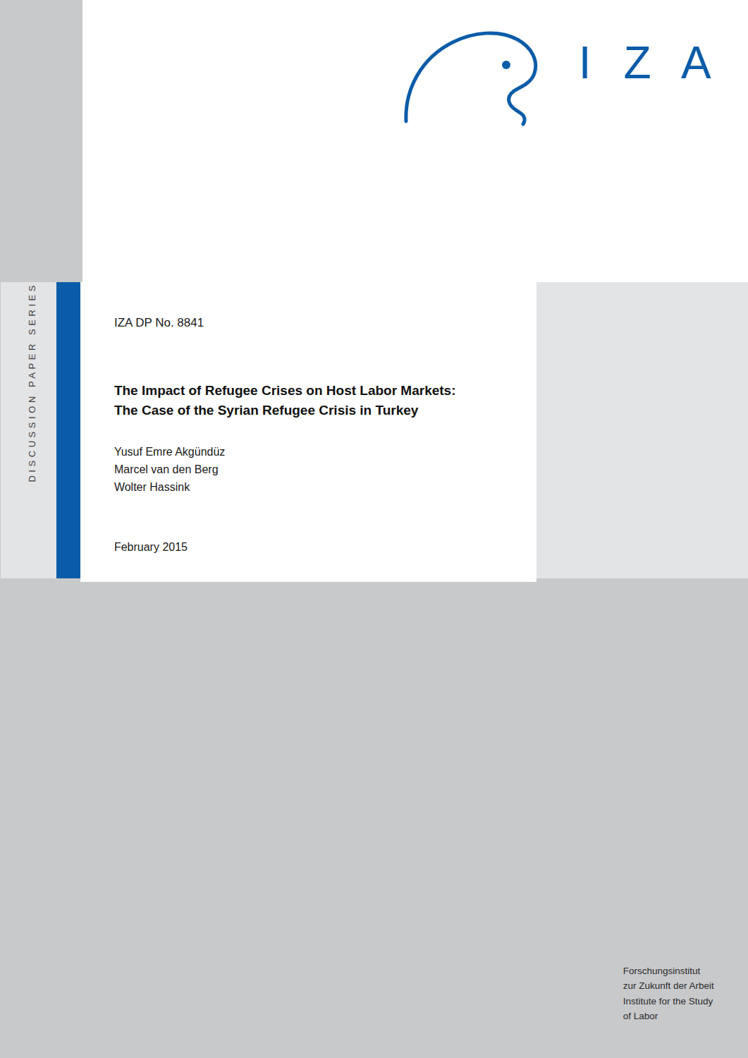I Z A
Discussion Paper Series
IZA DP No. 8841
The Impact of Refugee Crises on Host Labor Markets:
The Case of the Syrian Refugee Crisis in Turkey
Yusuf Emre Akgündüz
Marcel van den Berg
Wolter Hassink
February 2015
Forschungsinstitut
zur Zukunft der Arbeit
Institute for the Study
of Labor